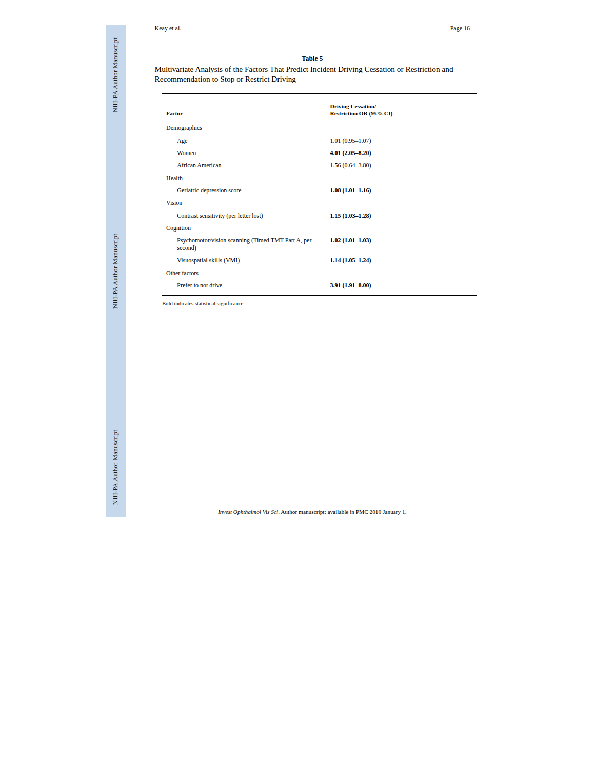NIH-PA Author Manuscript NIH-PA Author Manuscript NIH-PA Author Manuscript
Keay et al.
Page 16
Table 5
Multivariate Analysis of the Factors That Predict Incident Driving Cessation or Restriction and Recommendation to Stop or Restrict Driving
| Factor | Driving Cessation/ Restriction OR (95% CI) |
| --- | --- |
| Demographics | |
| Age | 1.01 (0.95–1.07) |
| Women | 4.01 (2.05–8.20) |
| African American | 1.56 (0.64–3.80) |
| Health | |
| Geriatric depression score | 1.08 (1.01–1.16) |
| Vision | |
| Contrast sensitivity (per letter lost) | 1.15 (1.03–1.28) |
| Cognition | |
| Psychomotor/vision scanning (Timed TMT Part A, per second) | 1.02 (1.01–1.03) |
| Visuospatial skills (VMI) | 1.14 (1.05–1.24) |
| Other factors | |
| Prefer to not drive | 3.91 (1.91–8.00) |
Bold indicates statistical significance.
Invest Ophthalmol Vis Sci. Author manuscript; available in PMC 2010 January 1.